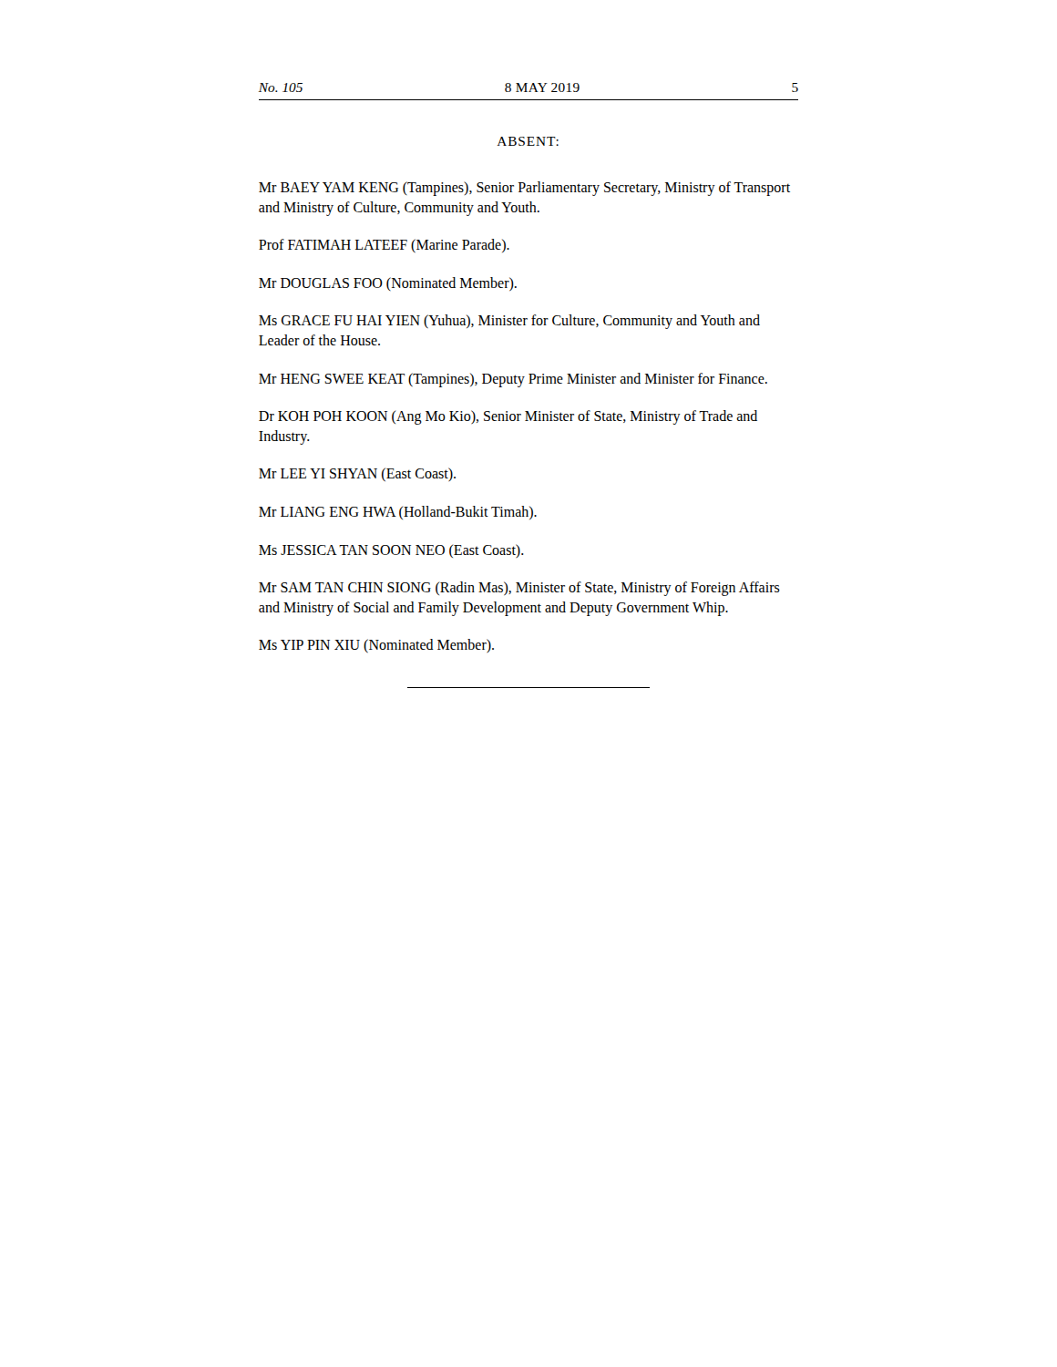No. 105
8 MAY 2019
5
ABSENT:
Mr BAEY YAM KENG (Tampines), Senior Parliamentary Secretary, Ministry of Transport and Ministry of Culture, Community and Youth.
Prof FATIMAH LATEEF (Marine Parade).
Mr DOUGLAS FOO (Nominated Member).
Ms GRACE FU HAI YIEN (Yuhua), Minister for Culture, Community and Youth and Leader of the House.
Mr HENG SWEE KEAT (Tampines), Deputy Prime Minister and Minister for Finance.
Dr KOH POH KOON (Ang Mo Kio), Senior Minister of State, Ministry of Trade and Industry.
Mr LEE YI SHYAN (East Coast).
Mr LIANG ENG HWA (Holland-Bukit Timah).
Ms JESSICA TAN SOON NEO (East Coast).
Mr SAM TAN CHIN SIONG (Radin Mas), Minister of State, Ministry of Foreign Affairs and Ministry of Social and Family Development and Deputy Government Whip.
Ms YIP PIN XIU (Nominated Member).